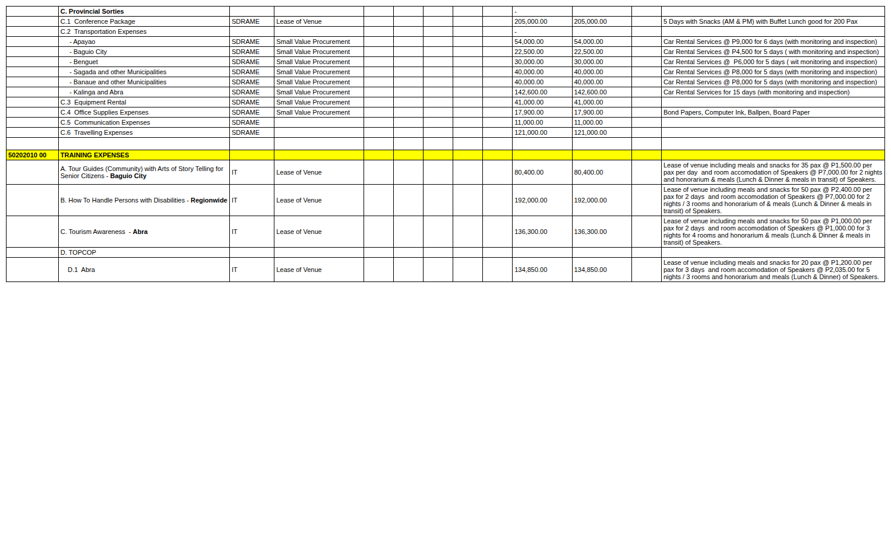| | C. Provincial Sorties | | | | | | | | - | | | |
| | C.1 Conference Package | SDRAME | Lease of Venue | | | | | | 205,000.00 | 205,000.00 | | 5 Days with Snacks (AM & PM) with Buffet Lunch good for 200 Pax |
| | C.2 Transportation Expenses | | | | | | | | - | | | |
| | - Apayao | SDRAME | Small Value Procurement | | | | | | 54,000.00 | 54,000.00 | | Car Rental Services @ P9,000 for 6 days (with monitoring and inspection) |
| | - Baguio City | SDRAME | Small Value Procurement | | | | | | 22,500.00 | 22,500.00 | | Car Rental Services @ P4,500 for 5 days ( with monitoring and inspection) |
| | - Benguet | SDRAME | Small Value Procurement | | | | | | 30,000.00 | 30,000.00 | | Car Rental Services @ P6,000 for 5 days ( wit monitoring and inspection) |
| | - Sagada and other Municipalities | SDRAME | Small Value Procurement | | | | | | 40,000.00 | 40,000.00 | | Car Rental Services @ P8,000 for 5 days (with monitoring and inspection) |
| | - Banaue and other Municipalities | SDRAME | Small Value Procurement | | | | | | 40,000.00 | 40,000.00 | | Car Rental Services @ P8,000 for 5 days (with monitoring and inspection) |
| | - Kalinga and Abra | SDRAME | Small Value Procurement | | | | | | 142,600.00 | 142,600.00 | | Car Rental Services for 15 days (with monitoring and inspection) |
| | C.3 Equipment Rental | SDRAME | Small Value Procurement | | | | | | 41,000.00 | 41,000.00 | | |
| | C.4 Office Supplies Expenses | SDRAME | Small Value Procurement | | | | | | 17,900.00 | 17,900.00 | | Bond Papers, Computer Ink, Ballpen, Board Paper |
| | C.5 Communication Expenses | SDRAME | | | | | | | 11,000.00 | 11,000.00 | | |
| | C.6 Travelling Expenses | SDRAME | | | | | | | 121,000.00 | 121,000.00 | | |
| 50202010 00 | TRAINING EXPENSES | | | | | | | | | | | |
| | A. Tour Guides (Community) with Arts of Story Telling for Senior Citizens - Baguio City | IT | Lease of Venue | | | | | | 80,400.00 | 80,400.00 | | Lease of venue including meals and snacks for 35 pax @ P1,500.00 per pax per day and room accomodation of Speakers @ P7,000.00 for 2 nights and honorarium & meals (Lunch & Dinner & meals in transit) of Speakers. |
| | B. How To Handle Persons with Disabilities - Regionwide | IT | Lease of Venue | | | | | | 192,000.00 | 192,000.00 | | Lease of venue including meals and snacks for 50 pax @ P2,400.00 per pax for 2 days and room accomodation of Speakers @ P7,000.00 for 2 nights / 3 rooms and honorarium of & meals (Lunch & Dinner & meals in transit) of Speakers. |
| | C. Tourism Awareness - Abra | IT | Lease of Venue | | | | | | 136,300.00 | 136,300.00 | | Lease of venue including meals and snacks for 50 pax @ P1,000.00 per pax for 2 days and room accomodation of Speakers @ P1,000.00 for 3 nights for 4 rooms and honorarium & meals (Lunch & Dinner & meals in transit) of Speakers. |
| | D. TOPCOP | | | | | | | | | | | |
| | D.1 Abra | IT | Lease of Venue | | | | | | 134,850.00 | 134,850.00 | | Lease of venue including meals and snacks for 20 pax @ P1,200.00 per pax for 3 days and room accomodation of Speakers @ P2,035.00 for 5 nights / 3 rooms and honorarium and meals (Lunch & Dinner) of Speakers. |